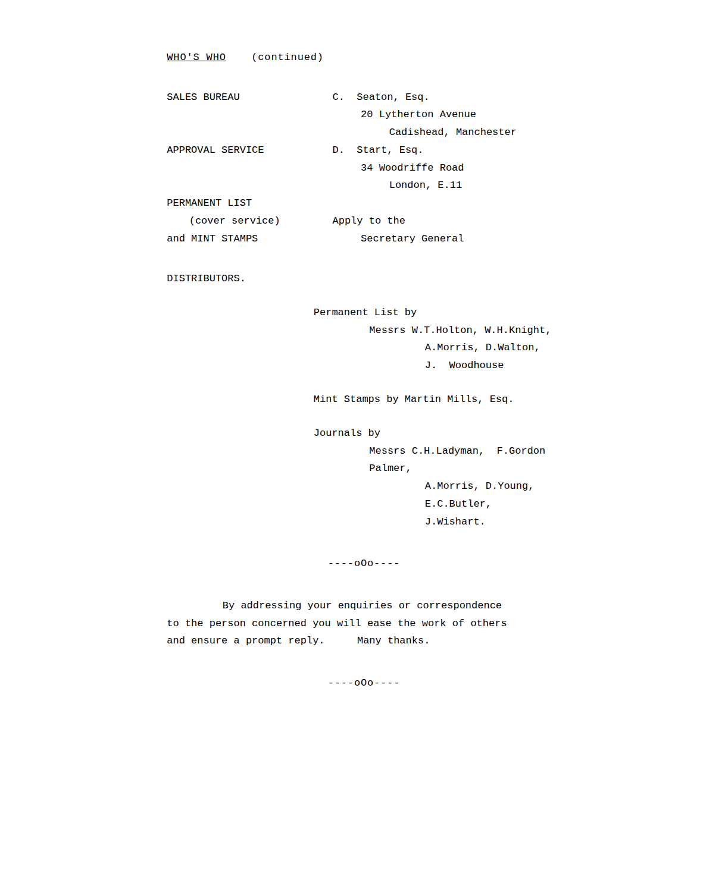WHO'S WHO(continued)
| SALES BUREAU | C. Seaton, Esq. 20 Lytherton Avenue Cadishead, Manchester |
| APPROVAL SERVICE | D. Start, Esq. 34 Woodriffe Road London, E.11 |
| PERMANENT LIST (cover service) and MINT STAMPS | Apply to the Secretary General |
DISTRIBUTORS.
Permanent List byMessrs W.T.Holton, W.H.Knight, A.Morris, D.Walton, J. Woodhouse
Mint Stamps by Martin Mills, Esq.
Journals byMessrs C.H.Ladyman, F.Gordon Palmer, A.Morris, D.Young, E.C.Butler, J.Wishart.
----oOo----
By addressing your enquiries or correspondence
to the person concerned you will ease the work of others
and ensure a prompt reply. Many thanks.
----oOo----